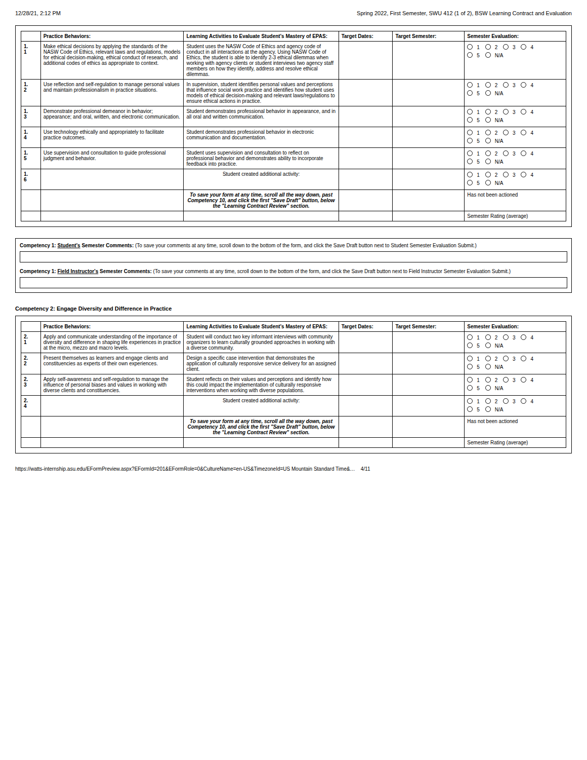12/28/21, 2:12 PM
Spring 2022, First Semester, SWU 412 (1 of 2), BSW Learning Contract and Evaluation
| | Practice Behaviors: | Learning Activities to Evaluate Student's Mastery of EPAS: | Target Dates: | Target Semester: | Semester Evaluation: |
| --- | --- | --- | --- | --- | --- |
| 1. 1 | Make ethical decisions by applying the standards of the NASW Code of Ethics, relevant laws and regulations, models for ethical decision-making, ethical conduct of research, and additional codes of ethics as appropriate to context. | Student uses the NASW Code of Ethics and agency code of conduct in all interactions at the agency. Using NASW Code of Ethics, the student is able to identify 2-3 ethical dilemmas when working with agency clients or student interviews two agency staff members on how they identify, address and resolve ethical dilemmas. | | | 1 2 3 4 5 N/A |
| 1. 2 | Use reflection and self-regulation to manage personal values and maintain professionalism in practice situations. | In supervision, student identifies personal values and perceptions that influence social work practice and identifies how student uses models of ethical decision-making and relevant laws/regulations to ensure ethical actions in practice. | | | 1 2 3 4 5 N/A |
| 1. 3 | Demonstrate professional demeanor in behavior; appearance; and oral, written, and electronic communication. | Student demonstrates professional behavior in appearance, and in all oral and written communication. | | | 1 2 3 4 5 N/A |
| 1. 4 | Use technology ethically and appropriately to facilitate practice outcomes. | Student demonstrates professional behavior in electronic communication and documentation. | | | 1 2 3 4 5 N/A |
| 1. 5 | Use supervision and consultation to guide professional judgment and behavior. | Student uses supervision and consultation to reflect on professional behavior and demonstrates ability to incorporate feedback into practice. | | | 1 2 3 4 5 N/A |
| 1. 6 | | Student created additional activity: | | | 1 2 3 4 5 N/A |
| | | To save your form at any time, scroll all the way down, past Competency 10, and click the first "Save Draft" button, below the "Learning Contract Review" section. | | | Has not been actioned |
| | | | | | Semester Rating (average) |
Competency 1: Student's Semester Comments: (To save your comments at any time, scroll down to the bottom of the form, and click the Save Draft button next to Student Semester Evaluation Submit.)
Competency 1: Field Instructor's Semester Comments: (To save your comments at any time, scroll down to the bottom of the form, and click the Save Draft button next to Field Instructor Semester Evaluation Submit.)
Competency 2: Engage Diversity and Difference in Practice
| | Practice Behaviors: | Learning Activities to Evaluate Student's Mastery of EPAS: | Target Dates: | Target Semester: | Semester Evaluation: |
| --- | --- | --- | --- | --- | --- |
| 2. 1 | Apply and communicate understanding of the importance of diversity and difference in shaping life experiences in practice at the micro, mezzo and macro levels. | Student will conduct two key informant interviews with community organizers to learn culturally grounded approaches in working with a diverse community. | | | 1 2 3 4 5 N/A |
| 2. 2 | Present themselves as learners and engage clients and constituencies as experts of their own experiences. | Design a specific case intervention that demonstrates the application of culturally responsive service delivery for an assigned client. | | | 1 2 3 4 5 N/A |
| 2. 3 | Apply self-awareness and self-regulation to manage the influence of personal biases and values in working with diverse clients and constituencies. | Student reflects on their values and perceptions and identify how this could impact the implementation of culturally responsive interventions when working with diverse populations. | | | 1 2 3 4 5 N/A |
| 2. 4 | | Student created additional activity: | | | 1 2 3 4 5 N/A |
| | | To save your form at any time, scroll all the way down, past Competency 10, and click the first "Save Draft" button, below the "Learning Contract Review" section. | | | Has not been actioned |
| | | | | | Semester Rating (average) |
https://watts-internship.asu.edu/EFormPreview.aspx?EFormId=201&EFormRole=0&CultureName=en-US&TimezoneId=US Mountain Standard Time&… 4/11